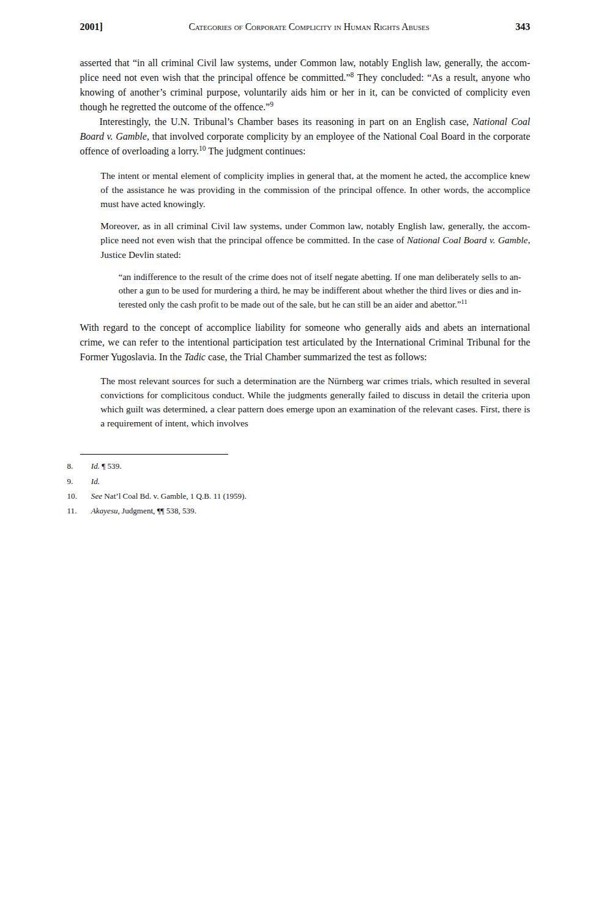2001] Categories of Corporate Complicity in Human Rights Abuses 343
asserted that “in all criminal Civil law systems, under Common law, notably English law, generally, the accomplice need not even wish that the principal offence be committed.”8 They concluded: “As a result, anyone who knowing of another’s criminal purpose, voluntarily aids him or her in it, can be convicted of complicity even though he regretted the outcome of the offence.”9
Interestingly, the U.N. Tribunal’s Chamber bases its reasoning in part on an English case, National Coal Board v. Gamble, that involved corporate complicity by an employee of the National Coal Board in the corporate offence of overloading a lorry.10 The judgment continues:
The intent or mental element of complicity implies in general that, at the moment he acted, the accomplice knew of the assistance he was providing in the commission of the principal offence. In other words, the accomplice must have acted knowingly.
Moreover, as in all criminal Civil law systems, under Common law, notably English law, generally, the accomplice need not even wish that the principal offence be committed. In the case of National Coal Board v. Gamble, Justice Devlin stated:
“an indifference to the result of the crime does not of itself negate abetting. If one man deliberately sells to another a gun to be used for murdering a third, he may be indifferent about whether the third lives or dies and interested only the cash profit to be made out of the sale, but he can still be an aider and abettor.”11
With regard to the concept of accomplice liability for someone who generally aids and abets an international crime, we can refer to the intentional participation test articulated by the International Criminal Tribunal for the Former Yugoslavia. In the Tadic case, the Trial Chamber summarized the test as follows:
The most relevant sources for such a determination are the Nürnberg war crimes trials, which resulted in several convictions for complicitous conduct. While the judgments generally failed to discuss in detail the criteria upon which guilt was determined, a clear pattern does emerge upon an examination of the relevant cases. First, there is a requirement of intent, which involves
8. Id. ¶ 539.
9. Id.
10. See Nat’l Coal Bd. v. Gamble, 1 Q.B. 11 (1959).
11. Akayesu, Judgment, ¶¶ 538, 539.